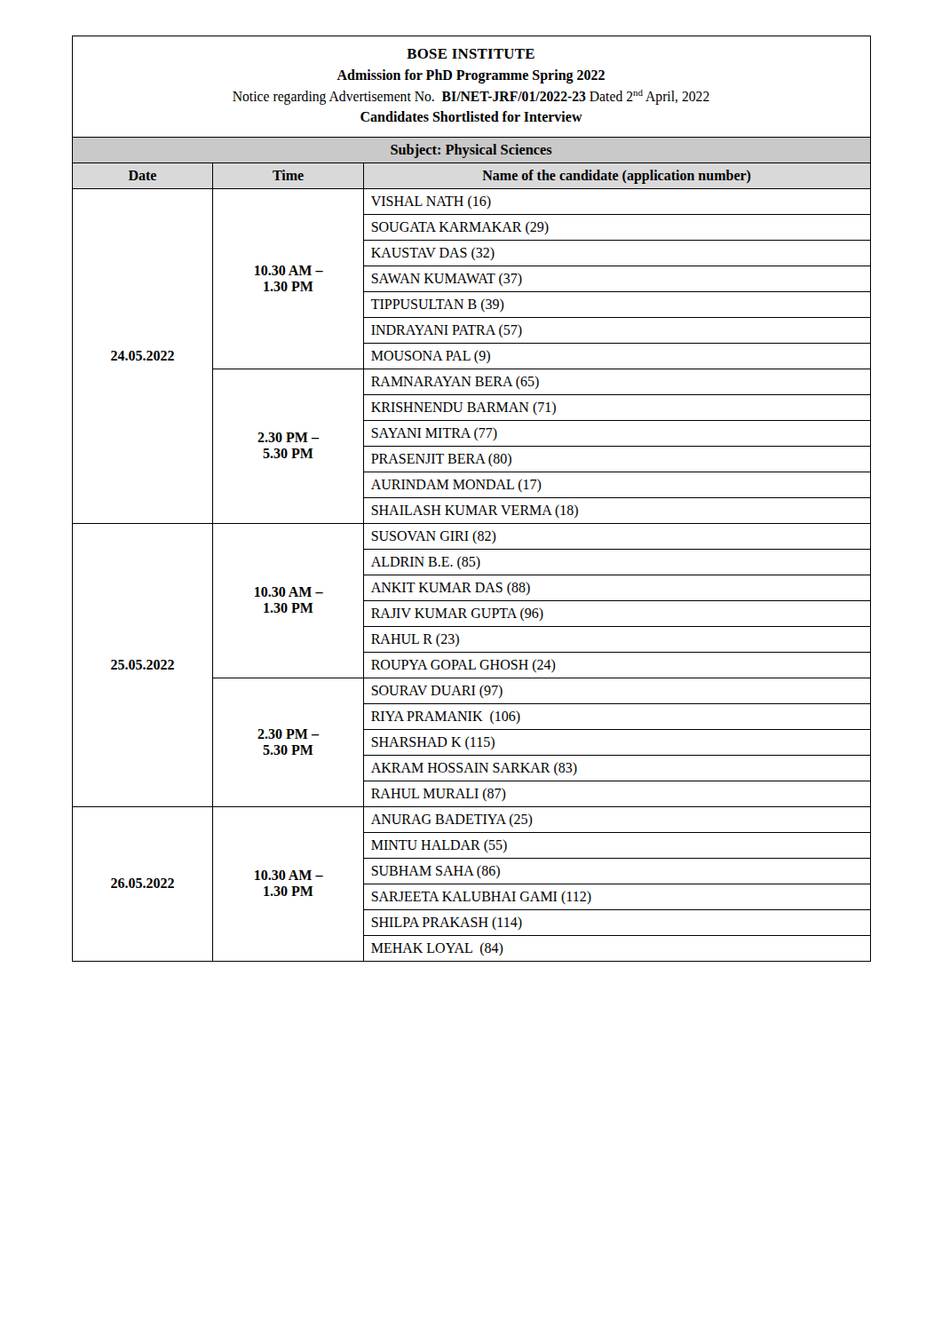| BOSE INSTITUTE Admission for PhD Programme Spring 2022 Notice regarding Advertisement No. BI/NET-JRF/01/2022-23 Dated 2 nd April, 2022 Candidates Shortlisted for Interview |
| Subject: Physical Sciences |
| Date | Time | Name of the candidate (application number) |
| 24.05.2022 | 10.30 AM – 1.30 PM | VISHAL NATH (16) |
| SOUGATA KARMAKAR (29) |
| KAUSTAV DAS (32) |
| SAWAN KUMAWAT (37) |
| TIPPUSULTAN B (39) |
| INDRAYANI PATRA (57) |
| MOUSONA PAL (9) |
| 2.30 PM – 5.30 PM | RAMNARAYAN BERA (65) |
| KRISHNENDU BARMAN (71) |
| SAYANI MITRA (77) |
| PRASENJIT BERA (80) |
| AURINDAM MONDAL (17) |
| SHAILASH KUMAR VERMA (18) |
| 25.05.2022 | 10.30 AM – 1.30 PM | SUSOVAN GIRI (82) |
| ALDRIN B.E. (85) |
| ANKIT KUMAR DAS (88) |
| RAJIV KUMAR GUPTA (96) |
| RAHUL R (23) |
| ROUPYA GOPAL GHOSH (24) |
| 2.30 PM – 5.30 PM | SOURAV DUARI (97) |
| RIYA PRAMANIK (106) |
| SHARSHAD K (115) |
| AKRAM HOSSAIN SARKAR (83) |
| RAHUL MURALI (87) |
| 26.05.2022 | 10.30 AM – 1.30 PM | ANURAG BADETIYA (25) |
| MINTU HALDAR (55) |
| SUBHAM SAHA (86) |
| SARJEETA KALUBHAI GAMI (112) |
| SHILPA PRAKASH (114) |
| MEHAK LOYAL (84) |